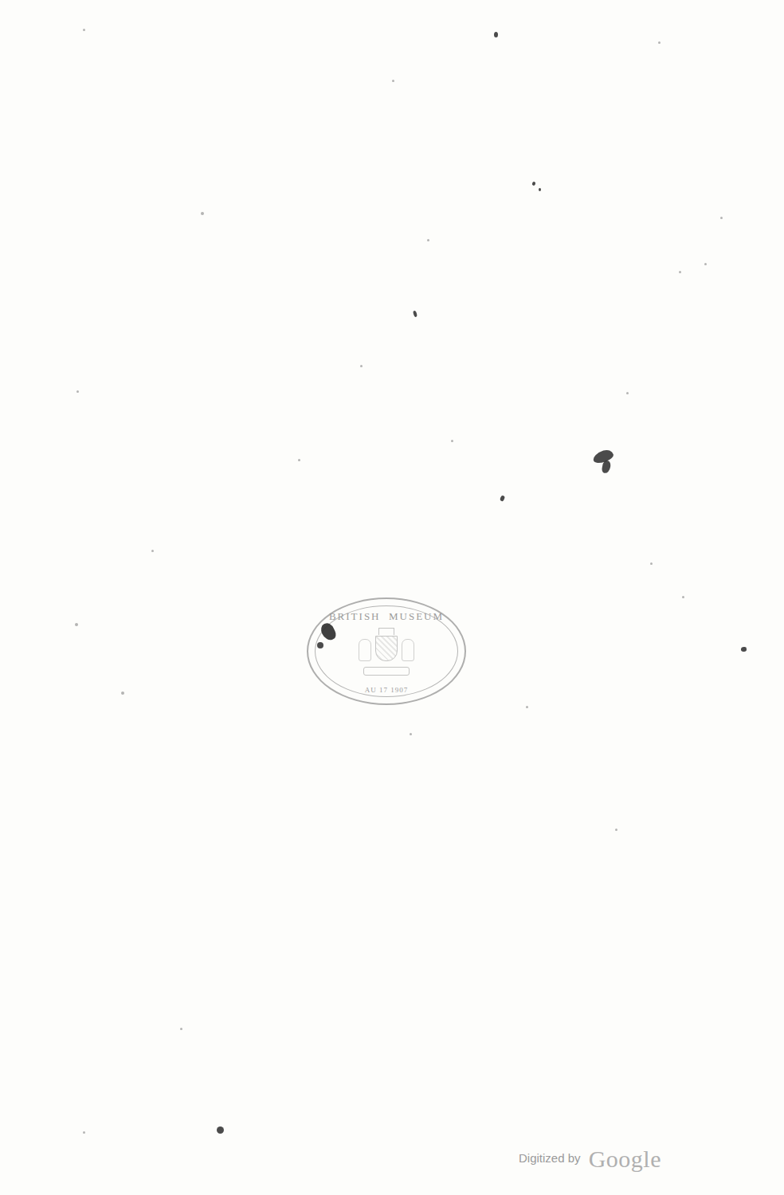BRITISH MUSEUM
AU 17 1907
Digitized by Google